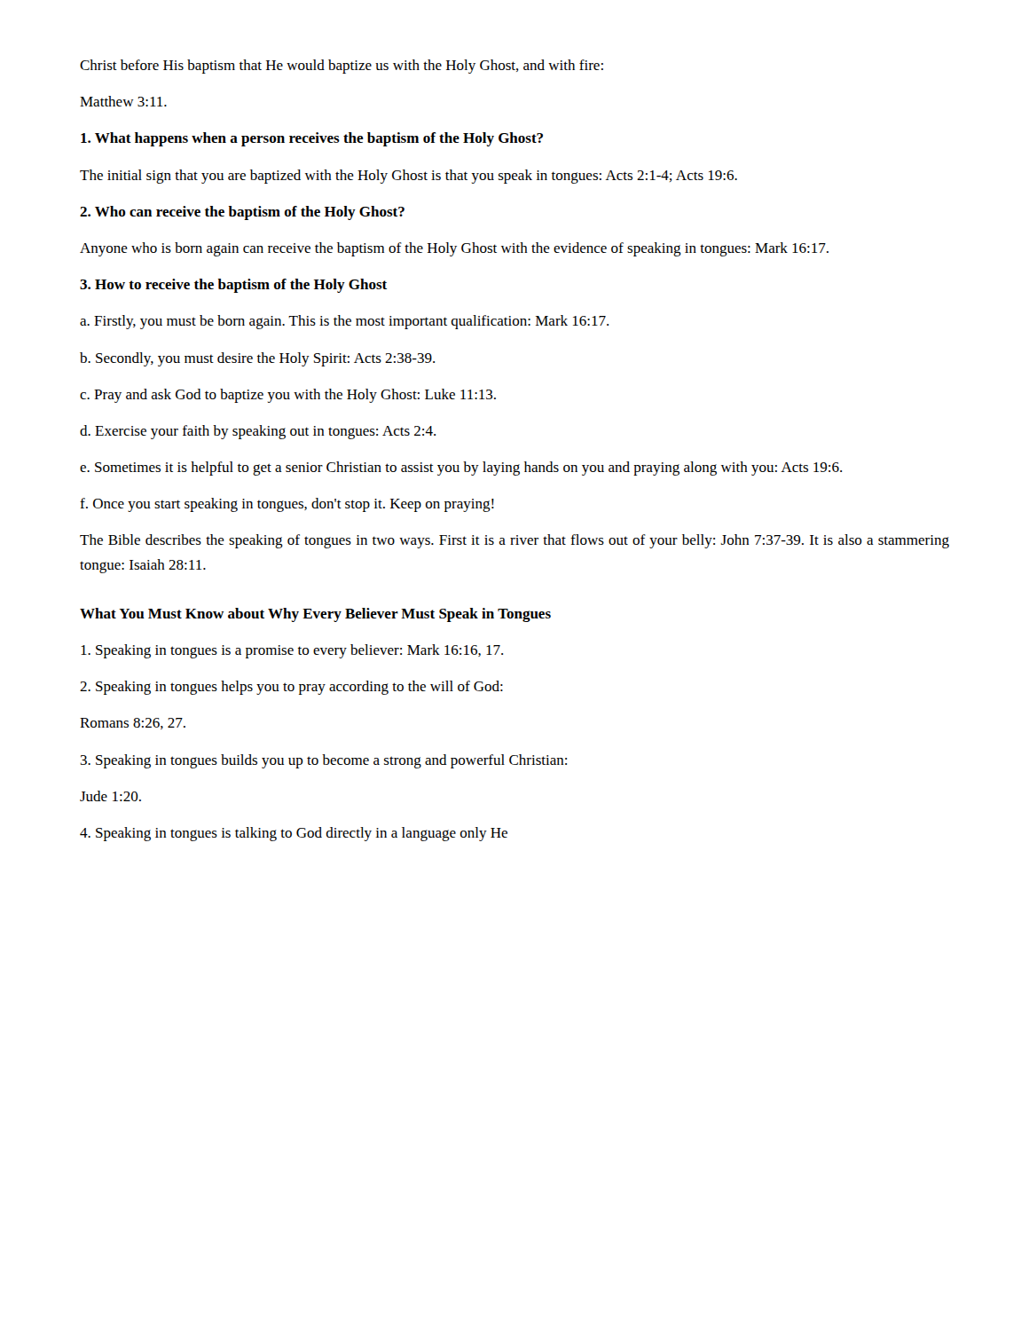Christ before His baptism that He would baptize us with the Holy Ghost, and with fire:
Matthew 3:11.
1. What happens when a person receives the baptism of the Holy Ghost?
The initial sign that you are baptized with the Holy Ghost is that you speak in tongues: Acts 2:1-4; Acts 19:6.
2. Who can receive the baptism of the Holy Ghost?
Anyone who is born again can receive the baptism of the Holy Ghost with the evidence of speaking in tongues: Mark 16:17.
3. How to receive the baptism of the Holy Ghost
a. Firstly, you must be born again. This is the most important qualification: Mark 16:17.
b. Secondly, you must desire the Holy Spirit: Acts 2:38-39.
c. Pray and ask God to baptize you with the Holy Ghost: Luke 11:13.
d. Exercise your faith by speaking out in tongues: Acts 2:4.
e. Sometimes it is helpful to get a senior Christian to assist you by laying hands on you and praying along with you: Acts 19:6.
f. Once you start speaking in tongues, don't stop it. Keep on praying!
The Bible describes the speaking of tongues in two ways. First it is a river that flows out of your belly: John 7:37-39. It is also a stammering tongue: Isaiah 28:11.
What You Must Know about Why Every Believer Must Speak in Tongues
1. Speaking in tongues is a promise to every believer: Mark 16:16, 17.
2. Speaking in tongues helps you to pray according to the will of God:
Romans 8:26, 27.
3. Speaking in tongues builds you up to become a strong and powerful Christian:
Jude 1:20.
4. Speaking in tongues is talking to God directly in a language only He